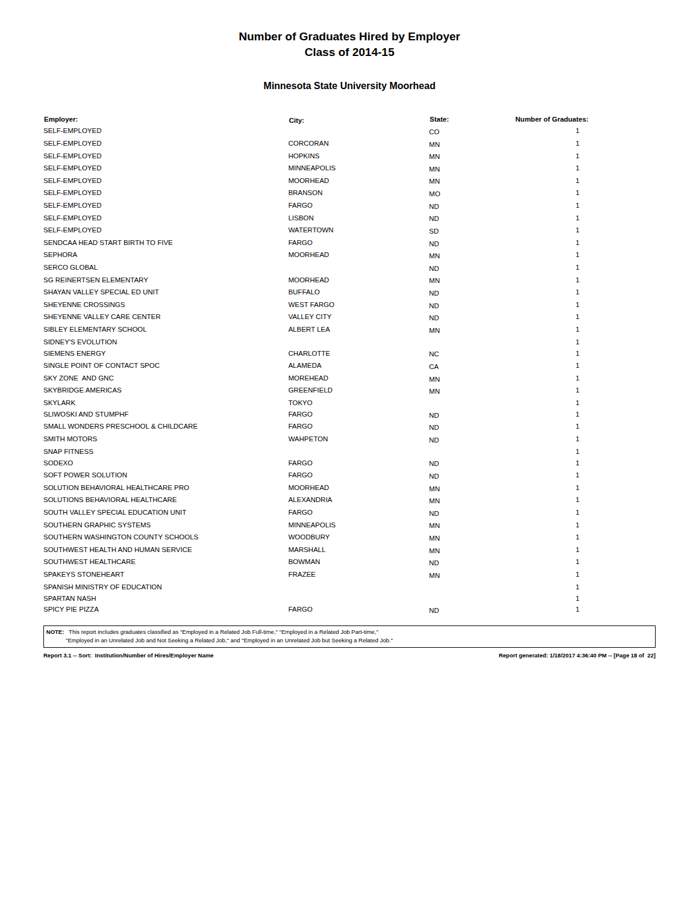Number of Graduates Hired by Employer
Class of 2014-15
Minnesota State University Moorhead
| Employer: | City: | State: | Number of Graduates: |
| --- | --- | --- | --- |
| SELF-EMPLOYED | | CO | 1 |
| SELF-EMPLOYED | CORCORAN | MN | 1 |
| SELF-EMPLOYED | HOPKINS | MN | 1 |
| SELF-EMPLOYED | MINNEAPOLIS | MN | 1 |
| SELF-EMPLOYED | MOORHEAD | MN | 1 |
| SELF-EMPLOYED | BRANSON | MO | 1 |
| SELF-EMPLOYED | FARGO | ND | 1 |
| SELF-EMPLOYED | LISBON | ND | 1 |
| SELF-EMPLOYED | WATERTOWN | SD | 1 |
| SENDCAA HEAD START BIRTH TO FIVE | FARGO | ND | 1 |
| SEPHORA | MOORHEAD | MN | 1 |
| SERCO GLOBAL | | ND | 1 |
| SG REINERTSEN ELEMENTARY | MOORHEAD | MN | 1 |
| SHAYAN VALLEY SPECIAL ED UNIT | BUFFALO | ND | 1 |
| SHEYENNE CROSSINGS | WEST FARGO | ND | 1 |
| SHEYENNE VALLEY CARE CENTER | VALLEY CITY | ND | 1 |
| SIBLEY ELEMENTARY SCHOOL | ALBERT LEA | MN | 1 |
| SIDNEY'S EVOLUTION | | | 1 |
| SIEMENS ENERGY | CHARLOTTE | NC | 1 |
| SINGLE POINT OF CONTACT SPOC | ALAMEDA | CA | 1 |
| SKY ZONE AND GNC | MOREHEAD | MN | 1 |
| SKYBRIDGE AMERICAS | GREENFIELD | MN | 1 |
| SKYLARK | TOKYO | | 1 |
| SLIWOSKI AND STUMPHF | FARGO | ND | 1 |
| SMALL WONDERS PRESCHOOL & CHILDCARE | FARGO | ND | 1 |
| SMITH MOTORS | WAHPETON | ND | 1 |
| SNAP FITNESS | | | 1 |
| SODEXO | FARGO | ND | 1 |
| SOFT POWER SOLUTION | FARGO | ND | 1 |
| SOLUTION BEHAVIORAL HEALTHCARE PRO | MOORHEAD | MN | 1 |
| SOLUTIONS BEHAVIORAL HEALTHCARE | ALEXANDRIA | MN | 1 |
| SOUTH VALLEY SPECIAL EDUCATION UNIT | FARGO | ND | 1 |
| SOUTHERN GRAPHIC SYSTEMS | MINNEAPOLIS | MN | 1 |
| SOUTHERN WASHINGTON COUNTY SCHOOLS | WOODBURY | MN | 1 |
| SOUTHWEST HEALTH AND HUMAN SERVICE | MARSHALL | MN | 1 |
| SOUTHWEST HEALTHCARE | BOWMAN | ND | 1 |
| SPAKEYS STONEHEART | FRAZEE | MN | 1 |
| SPANISH MINISTRY OF EDUCATION | | | 1 |
| SPARTAN NASH | | | 1 |
| SPICY PIE PIZZA | FARGO | ND | 1 |
NOTE: This report includes graduates classified as "Employed in a Related Job Full-time," "Employed in a Related Job Part-time," "Employed in an Unrelated Job and Not Seeking a Related Job," and "Employed in an Unrelated Job but Seeking a Related Job."
Report 3.1 -- Sort: Institution/Number of Hires/Employer Name
Report generated: 1/18/2017 4:36:40 PM -- [Page 18 of 22]